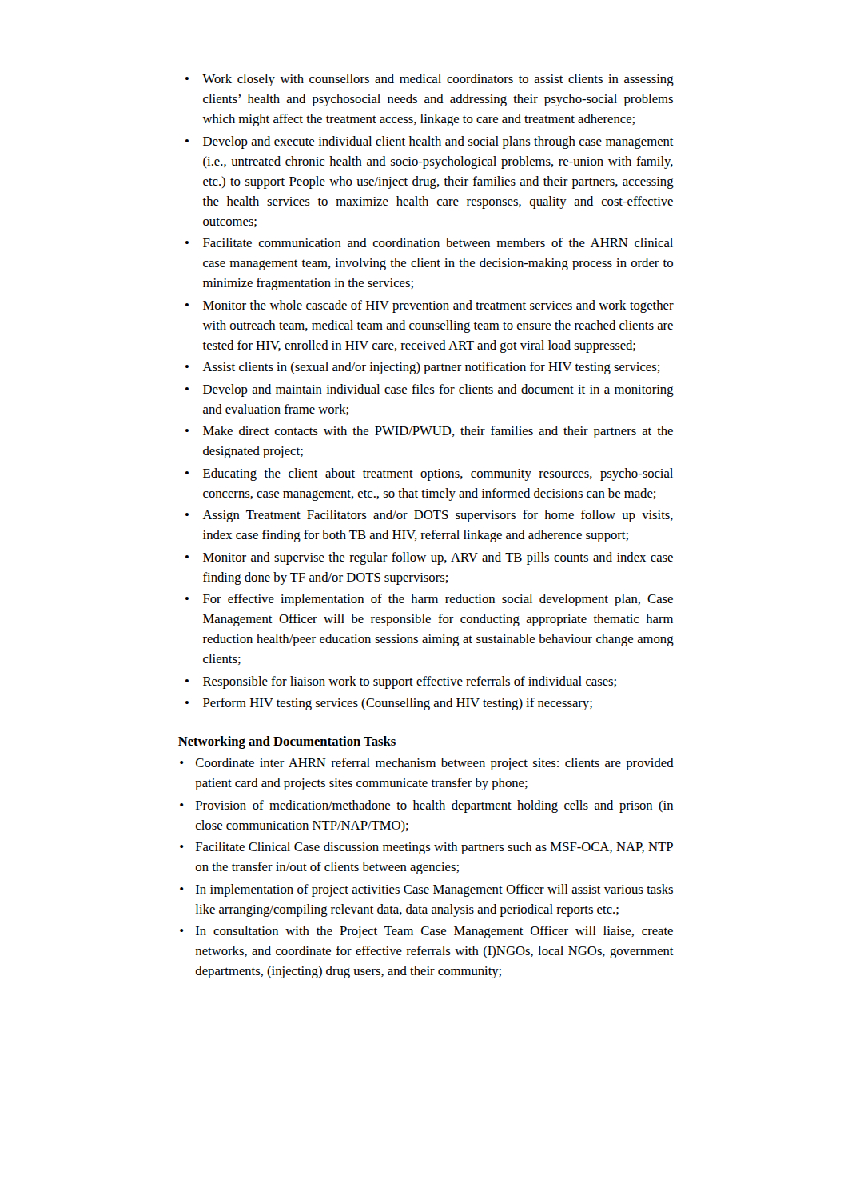Work closely with counsellors and medical coordinators to assist clients in assessing clients’ health and psychosocial needs and addressing their psycho-social problems which might affect the treatment access, linkage to care and treatment adherence;
Develop and execute individual client health and social plans through case management (i.e., untreated chronic health and socio-psychological problems, re-union with family, etc.) to support People who use/inject drug, their families and their partners, accessing the health services to maximize health care responses, quality and cost-effective outcomes;
Facilitate communication and coordination between members of the AHRN clinical case management team, involving the client in the decision-making process in order to minimize fragmentation in the services;
Monitor the whole cascade of HIV prevention and treatment services and work together with outreach team, medical team and counselling team to ensure the reached clients are tested for HIV, enrolled in HIV care, received ART and got viral load suppressed;
Assist clients in (sexual and/or injecting) partner notification for HIV testing services;
Develop and maintain individual case files for clients and document it in a monitoring and evaluation frame work;
Make direct contacts with the PWID/PWUD, their families and their partners at the designated project;
Educating the client about treatment options, community resources, psycho-social concerns, case management, etc., so that timely and informed decisions can be made;
Assign Treatment Facilitators and/or DOTS supervisors for home follow up visits, index case finding for both TB and HIV, referral linkage and adherence support;
Monitor and supervise the regular follow up, ARV and TB pills counts and index case finding done by TF and/or DOTS supervisors;
For effective implementation of the harm reduction social development plan, Case Management Officer will be responsible for conducting appropriate thematic harm reduction health/peer education sessions aiming at sustainable behaviour change among clients;
Responsible for liaison work to support effective referrals of individual cases;
Perform HIV testing services (Counselling and HIV testing) if necessary;
Networking and Documentation Tasks
Coordinate inter AHRN referral mechanism between project sites: clients are provided patient card and projects sites communicate transfer by phone;
Provision of medication/methadone to health department holding cells and prison (in close communication NTP/NAP/TMO);
Facilitate Clinical Case discussion meetings with partners such as MSF-OCA, NAP, NTP on the transfer in/out of clients between agencies;
In implementation of project activities Case Management Officer will assist various tasks like arranging/compiling relevant data, data analysis and periodical reports etc.;
In consultation with the Project Team Case Management Officer will liaise, create networks, and coordinate for effective referrals with (I)NGOs, local NGOs, government departments, (injecting) drug users, and their community;